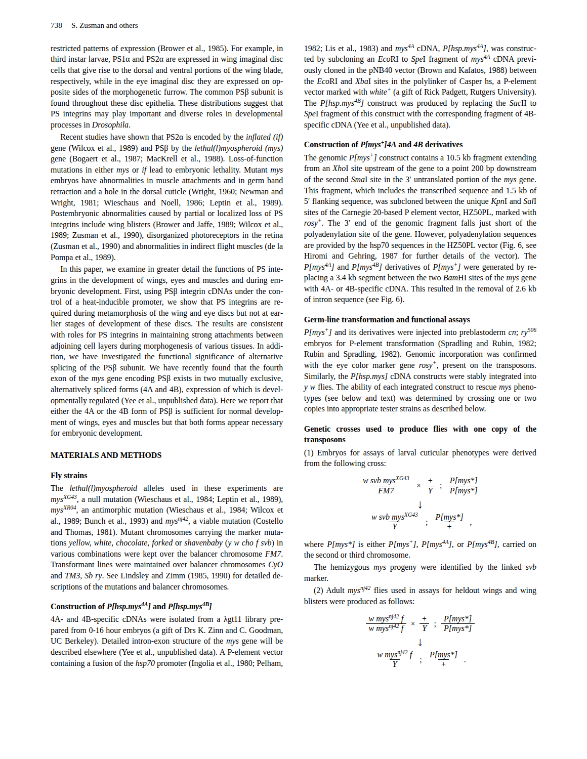738 S. Zusman and others
restricted patterns of expression (Brower et al., 1985). For example, in third instar larvae, PS1α and PS2α are expressed in wing imaginal disc cells that give rise to the dorsal and ventral portions of the wing blade, respectively, while in the eye imaginal disc they are expressed on opposite sides of the morphogenetic furrow. The common PSβ subunit is found throughout these disc epithelia. These distributions suggest that PS integrins may play important and diverse roles in developmental processes in Drosophila.
Recent studies have shown that PS2α is encoded by the inflated (if) gene (Wilcox et al., 1989) and PSβ by the lethal(l)myospheroid (mys) gene (Bogaert et al., 1987; MacKrell et al., 1988). Loss-of-function mutations in either mys or if lead to embryonic lethality. Mutant mys embryos have abnormalities in muscle attachments and in germ band retraction and a hole in the dorsal cuticle (Wright, 1960; Newman and Wright, 1981; Wieschaus and Noell, 1986; Leptin et al., 1989). Postembryonic abnormalities caused by partial or localized loss of PS integrins include wing blisters (Brower and Jaffe, 1989; Wilcox et al., 1989; Zusman et al., 1990), disorganized photoreceptors in the retina (Zusman et al., 1990) and abnormalities in indirect flight muscles (de la Pompa et al., 1989).
In this paper, we examine in greater detail the functions of PS integrins in the development of wings, eyes and muscles and during embryonic development. First, using PSβ integrin cDNAs under the control of a heat-inducible promoter, we show that PS integrins are required during metamorphosis of the wing and eye discs but not at earlier stages of development of these discs. The results are consistent with roles for PS integrins in maintaining strong attachments between adjoining cell layers during morphogenesis of various tissues. In addition, we have investigated the functional significance of alternative splicing of the PSβ subunit. We have recently found that the fourth exon of the mys gene encoding PSβ exists in two mutually exclusive, alternatively spliced forms (4A and 4B), expression of which is developmentally regulated (Yee et al., unpublished data). Here we report that either the 4A or the 4B form of PSβ is sufficient for normal development of wings, eyes and muscles but that both forms appear necessary for embryonic development.
MATERIALS AND METHODS
Fly strains
The lethal(l)myospheroid alleles used in these experiments are mysXG43, a null mutation (Wieschaus et al., 1984; Leptin et al., 1989), mysXR04, an antimorphic mutation (Wieschaus et al., 1984; Wilcox et al., 1989; Bunch et al., 1993) and mysnj42, a viable mutation (Costello and Thomas, 1981). Mutant chromosomes carrying the marker mutations yellow, white, chocolate, forked or shavenbaby (y w cho f svb) in various combinations were kept over the balancer chromosome FM7. Transformant lines were maintained over balancer chromosomes CyO and TM3, Sb ry. See Lindsley and Zimm (1985, 1990) for detailed descriptions of the mutations and balancer chromosomes.
Construction of P[hsp.mys4A] and P[hsp.mys4B]
4A- and 4B-specific cDNAs were isolated from a λgt11 library prepared from 0-16 hour embryos (a gift of Drs K. Zinn and C. Goodman, UC Berkeley). Detailed intron-exon structure of the mys gene will be described elsewhere (Yee et al., unpublished data). A P-element vector containing a fusion of the hsp70 promoter (Ingolia et al., 1980; Pelham, 1982; Lis et al., 1983) and mys4A cDNA, P[hsp.mys4A], was constructed by subcloning an Eco RI to Spe I fragment of mys4A cDNA previously cloned in the pNB40 vector (Brown and Kafatos, 1988) between the Eco RI and Xba I sites in the polylinker of Casper hs, a P-element vector marked with white+ (a gift of Rick Padgett, Rutgers University). The P[hsp.mys4B] construct was produced by replacing the Sac II to Spe I fragment of this construct with the corresponding fragment of 4B-specific cDNA (Yee et al., unpublished data).
Construction of P[mys+]4A and 4B derivatives
The genomic P[mys+] construct contains a 10.5 kb fragment extending from an Xho I site upstream of the gene to a point 200 bp downstream of the second Sma I site in the 3′ untranslated portion of the mys gene. This fragment, which includes the transcribed sequence and 1.5 kb of 5′ flanking sequence, was subcloned between the unique Kpn I and Sal I sites of the Carnegie 20-based P element vector, HZ50PL, marked with rosy+. The 3′ end of the genomic fragment falls just short of the polyadenylation site of the gene. However, polyadenylation sequences are provided by the hsp70 sequences in the HZ50PL vector (Fig. 6, see Hiromi and Gehring, 1987 for further details of the vector). The P[mys4A] and P[mys4B] derivatives of P[mys+] were generated by replacing a 3.4 kb segment between the two Bam HI sites of the mys gene with 4A- or 4B-specific cDNA. This resulted in the removal of 2.6 kb of intron sequence (see Fig. 6).
Germ-line transformation and functional assays
P[mys+] and its derivatives were injected into preblastoderm cn; ry506 embryos for P-element transformation (Spradling and Rubin, 1982; Rubin and Spradling, 1982). Genomic incorporation was confirmed with the eye color marker gene rosy+, present on the transposons. Similarly, the P[hsp.mys] cDNA constructs were stably integrated into y w flies. The ability of each integrated construct to rescue mys phenotypes (see below and text) was determined by crossing one or two copies into appropriate tester strains as described below.
Genetic crosses used to produce flies with one copy of the transposons
(1) Embryos for assays of larval cuticular phenotypes were derived from the following cross:
w svb mysXG43 FM7 × + Y ; P[mys*] P[mys*]
↓
w svb mysXG43 Y ; P[mys*] + ,
where P[mys*] is either P[mys+], P[mys4A], or P[mys4B], carried on the second or third chromosome.
The hemizygous mys progeny were identified by the linked svb marker.
(2) Adult mysnj42 flies used in assays for heldout wings and wing blisters were produced as follows:
w mysnj42 f w mysnj42 f × + Y ; P[mys*] P[mys*]
↓
w mysnj42 f Y ; P[mys*] + .